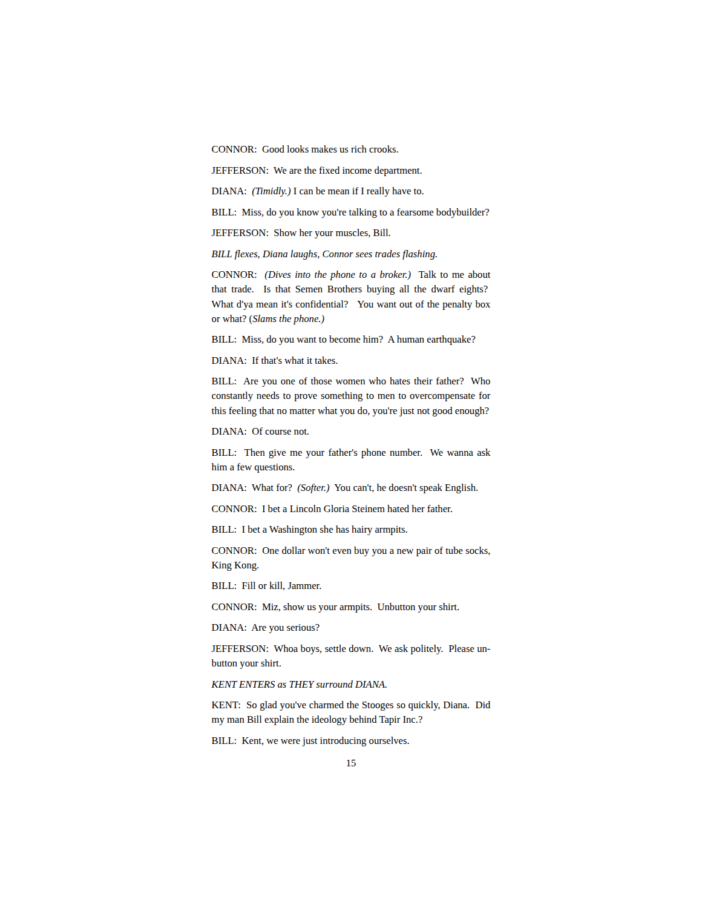CONNOR: Good looks makes us rich crooks.
JEFFERSON: We are the fixed income department.
DIANA: (Timidly.) I can be mean if I really have to.
BILL: Miss, do you know you're talking to a fearsome bodybuilder?
JEFFERSON: Show her your muscles, Bill.
BILL flexes, Diana laughs, Connor sees trades flashing.
CONNOR: (Dives into the phone to a broker.) Talk to me about that trade. Is that Semen Brothers buying all the dwarf eights? What d'ya mean it's confidential? You want out of the penalty box or what? (Slams the phone.)
BILL: Miss, do you want to become him? A human earthquake?
DIANA: If that's what it takes.
BILL: Are you one of those women who hates their father? Who constantly needs to prove something to men to overcompensate for this feeling that no matter what you do, you're just not good enough?
DIANA: Of course not.
BILL: Then give me your father's phone number. We wanna ask him a few questions.
DIANA: What for? (Softer.) You can't, he doesn't speak English.
CONNOR: I bet a Lincoln Gloria Steinem hated her father.
BILL: I bet a Washington she has hairy armpits.
CONNOR: One dollar won't even buy you a new pair of tube socks, King Kong.
BILL: Fill or kill, Jammer.
CONNOR: Miz, show us your armpits. Unbutton your shirt.
DIANA: Are you serious?
JEFFERSON: Whoa boys, settle down. We ask politely. Please un-button your shirt.
KENT ENTERS as THEY surround DIANA.
KENT: So glad you've charmed the Stooges so quickly, Diana. Did my man Bill explain the ideology behind Tapir Inc.?
BILL: Kent, we were just introducing ourselves.
15